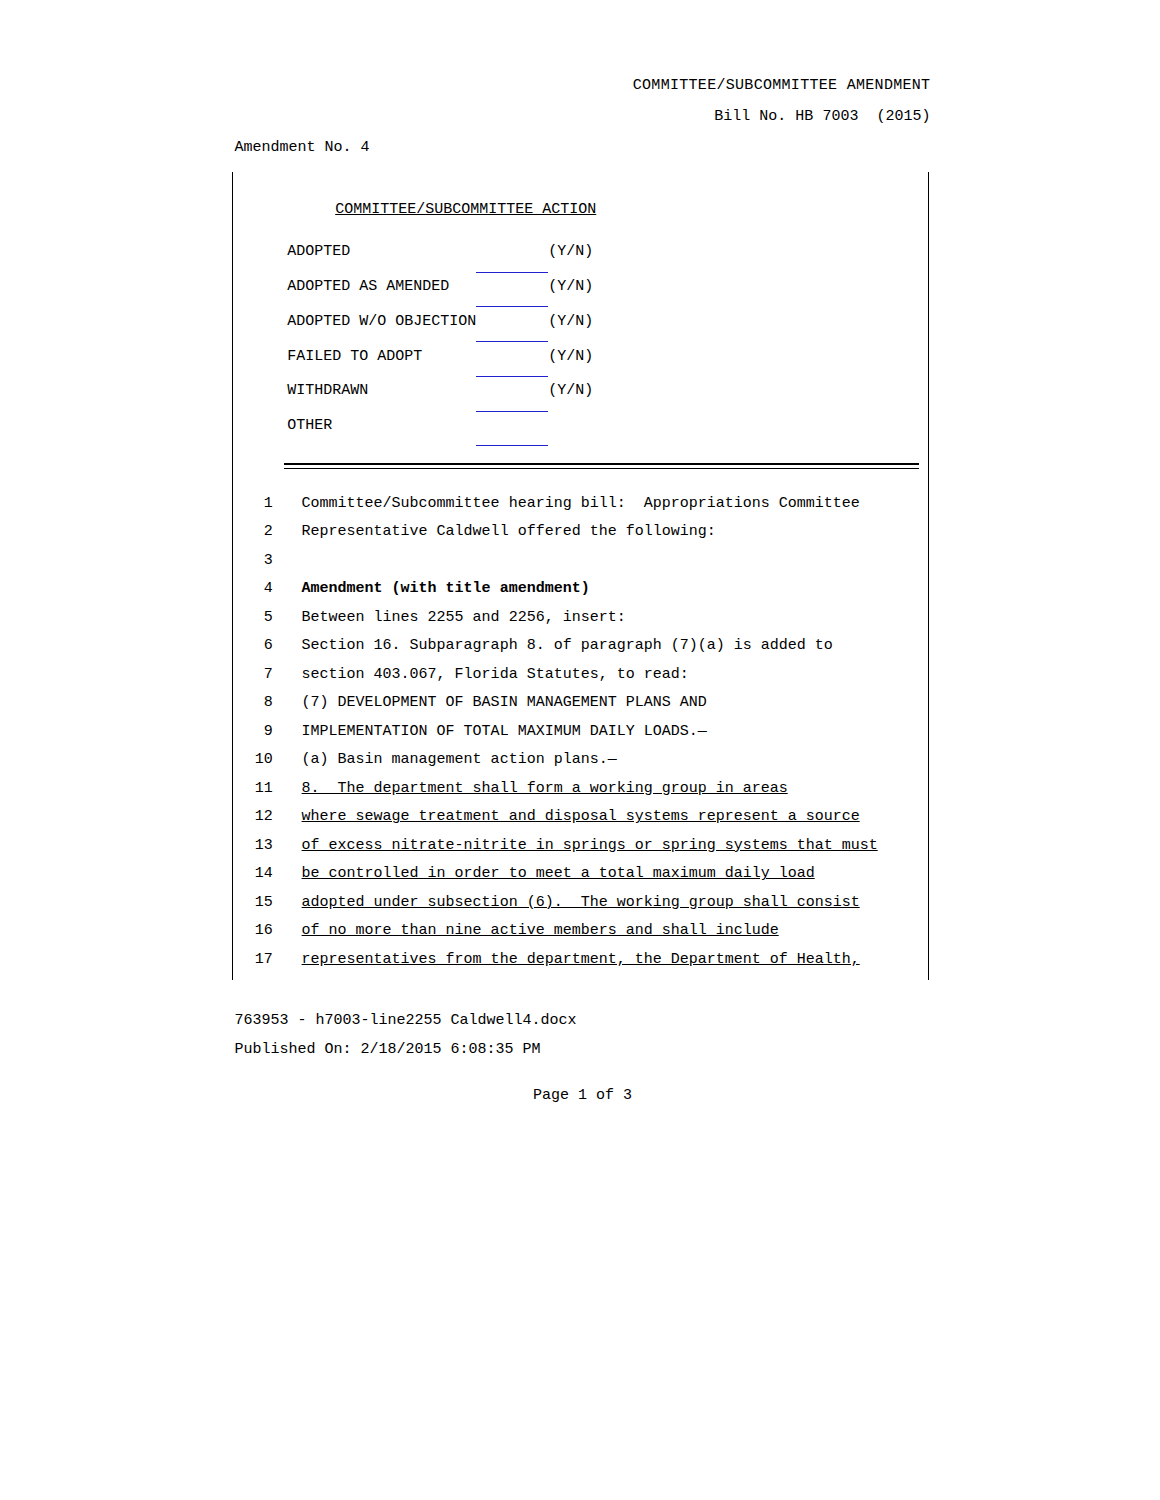COMMITTEE/SUBCOMMITTEE AMENDMENT
Bill No. HB 7003 (2015)
Amendment No. 4
COMMITTEE/SUBCOMMITTEE ACTION
| ADOPTED | | (Y/N) |
| ADOPTED AS AMENDED | | (Y/N) |
| ADOPTED W/O OBJECTION | | (Y/N) |
| FAILED TO ADOPT | | (Y/N) |
| WITHDRAWN | | (Y/N) |
| OTHER | | |
Committee/Subcommittee hearing bill: Appropriations Committee
Representative Caldwell offered the following:
Amendment (with title amendment)
Between lines 2255 and 2256, insert:
Section 16. Subparagraph 8. of paragraph (7)(a) is added to
section 403.067, Florida Statutes, to read:
(7) DEVELOPMENT OF BASIN MANAGEMENT PLANS AND
IMPLEMENTATION OF TOTAL MAXIMUM DAILY LOADS.—
(a) Basin management action plans.—
8. The department shall form a working group in areas
where sewage treatment and disposal systems represent a source
of excess nitrate-nitrite in springs or spring systems that must
be controlled in order to meet a total maximum daily load
adopted under subsection (6). The working group shall consist
of no more than nine active members and shall include
representatives from the department, the Department of Health,
763953 - h7003-line2255 Caldwell4.docx
Published On: 2/18/2015 6:08:35 PM
Page 1 of 3